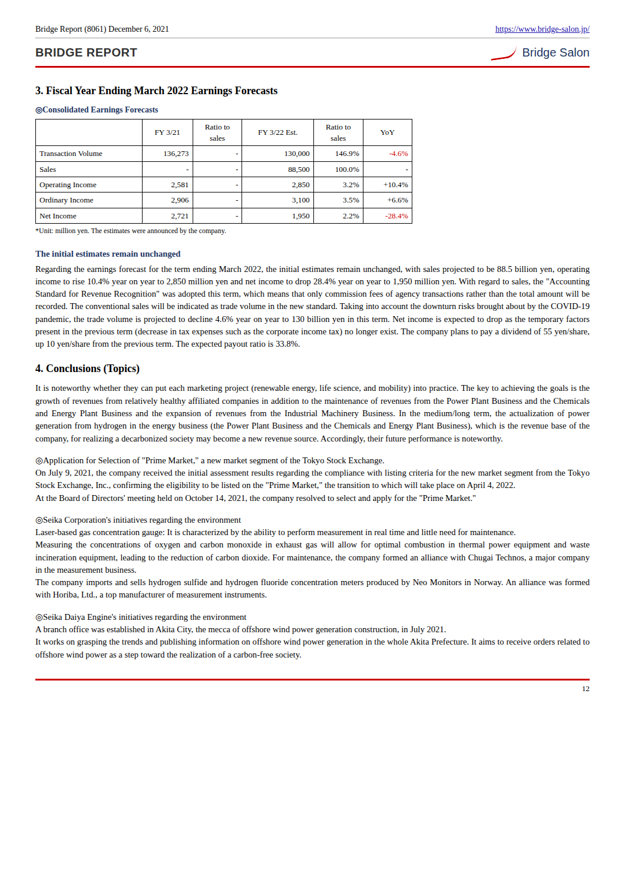Bridge Report (8061) December 6, 2021 https://www.bridge-salon.jp/
BRIDGE REPORT Bridge Salon
3. Fiscal Year Ending March 2022 Earnings Forecasts
◎Consolidated Earnings Forecasts
| | FY 3/21 | Ratio to sales | FY 3/22 Est. | Ratio to sales | YoY |
| --- | --- | --- | --- | --- | --- |
| Transaction Volume | 136,273 | - | 130,000 | 146.9% | -4.6% |
| Sales | - | - | 88,500 | 100.0% | - |
| Operating Income | 2,581 | - | 2,850 | 3.2% | +10.4% |
| Ordinary Income | 2,906 | - | 3,100 | 3.5% | +6.6% |
| Net Income | 2,721 | - | 1,950 | 2.2% | -28.4% |
*Unit: million yen. The estimates were announced by the company.
The initial estimates remain unchanged
Regarding the earnings forecast for the term ending March 2022, the initial estimates remain unchanged, with sales projected to be 88.5 billion yen, operating income to rise 10.4% year on year to 2,850 million yen and net income to drop 28.4% year on year to 1,950 million yen. With regard to sales, the "Accounting Standard for Revenue Recognition" was adopted this term, which means that only commission fees of agency transactions rather than the total amount will be recorded. The conventional sales will be indicated as trade volume in the new standard. Taking into account the downturn risks brought about by the COVID-19 pandemic, the trade volume is projected to decline 4.6% year on year to 130 billion yen in this term. Net income is expected to drop as the temporary factors present in the previous term (decrease in tax expenses such as the corporate income tax) no longer exist. The company plans to pay a dividend of 55 yen/share, up 10 yen/share from the previous term. The expected payout ratio is 33.8%.
4. Conclusions (Topics)
It is noteworthy whether they can put each marketing project (renewable energy, life science, and mobility) into practice. The key to achieving the goals is the growth of revenues from relatively healthy affiliated companies in addition to the maintenance of revenues from the Power Plant Business and the Chemicals and Energy Plant Business and the expansion of revenues from the Industrial Machinery Business. In the medium/long term, the actualization of power generation from hydrogen in the energy business (the Power Plant Business and the Chemicals and Energy Plant Business), which is the revenue base of the company, for realizing a decarbonized society may become a new revenue source. Accordingly, their future performance is noteworthy.
◎Application for Selection of "Prime Market," a new market segment of the Tokyo Stock Exchange.
On July 9, 2021, the company received the initial assessment results regarding the compliance with listing criteria for the new market segment from the Tokyo Stock Exchange, Inc., confirming the eligibility to be listed on the "Prime Market," the transition to which will take place on April 4, 2022.
At the Board of Directors' meeting held on October 14, 2021, the company resolved to select and apply for the "Prime Market."
◎Seika Corporation's initiatives regarding the environment
Laser-based gas concentration gauge: It is characterized by the ability to perform measurement in real time and little need for maintenance.
Measuring the concentrations of oxygen and carbon monoxide in exhaust gas will allow for optimal combustion in thermal power equipment and waste incineration equipment, leading to the reduction of carbon dioxide. For maintenance, the company formed an alliance with Chugai Technos, a major company in the measurement business.
The company imports and sells hydrogen sulfide and hydrogen fluoride concentration meters produced by Neo Monitors in Norway. An alliance was formed with Horiba, Ltd., a top manufacturer of measurement instruments.
◎Seika Daiya Engine's initiatives regarding the environment
A branch office was established in Akita City, the mecca of offshore wind power generation construction, in July 2021.
It works on grasping the trends and publishing information on offshore wind power generation in the whole Akita Prefecture. It aims to receive orders related to offshore wind power as a step toward the realization of a carbon-free society.
12